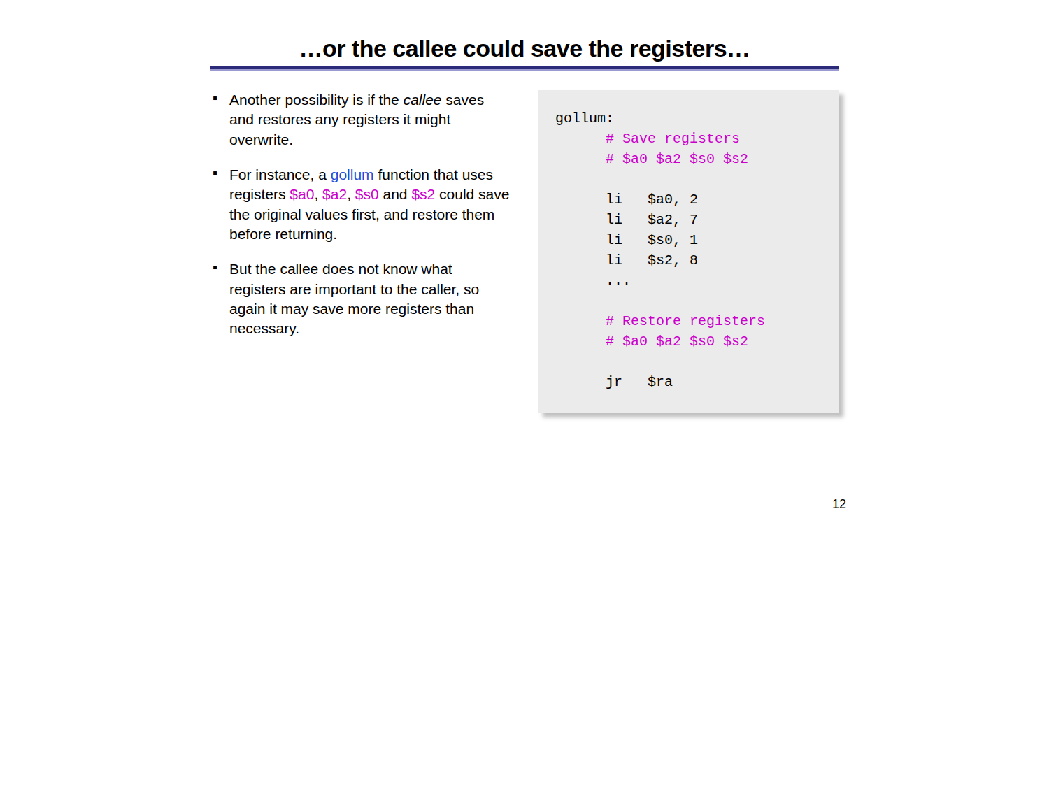…or the callee could save the registers…
Another possibility is if the callee saves and restores any registers it might overwrite.
For instance, a gollum function that uses registers $a0, $a2, $s0 and $s2 could save the original values first, and restore them before returning.
But the callee does not know what registers are important to the caller, so again it may save more registers than necessary.
gollum:
      # Save registers
      # $a0 $a2 $s0 $s2

      li   $a0, 2
      li   $a2, 7
      li   $s0, 1
      li   $s2, 8
      ...

      # Restore registers
      # $a0 $a2 $s0 $s2

      jr   $ra
12